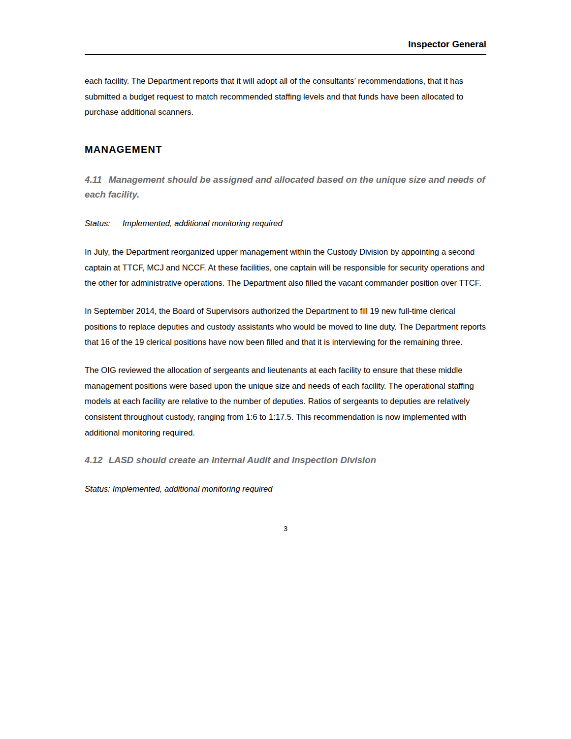Inspector General
each facility. The Department reports that it will adopt all of the consultants’ recommendations, that it has submitted a budget request to match recommended staffing levels and that funds have been allocated to purchase additional scanners.
MANAGEMENT
4.11 Management should be assigned and allocated based on the unique size and needs of each facility.
Status: Implemented, additional monitoring required
In July, the Department reorganized upper management within the Custody Division by appointing a second captain at TTCF, MCJ and NCCF. At these facilities, one captain will be responsible for security operations and the other for administrative operations. The Department also filled the vacant commander position over TTCF.
In September 2014, the Board of Supervisors authorized the Department to fill 19 new full-time clerical positions to replace deputies and custody assistants who would be moved to line duty. The Department reports that 16 of the 19 clerical positions have now been filled and that it is interviewing for the remaining three.
The OIG reviewed the allocation of sergeants and lieutenants at each facility to ensure that these middle management positions were based upon the unique size and needs of each facility. The operational staffing models at each facility are relative to the number of deputies. Ratios of sergeants to deputies are relatively consistent throughout custody, ranging from 1:6 to 1:17.5. This recommendation is now implemented with additional monitoring required.
4.12 LASD should create an Internal Audit and Inspection Division
Status: Implemented, additional monitoring required
3